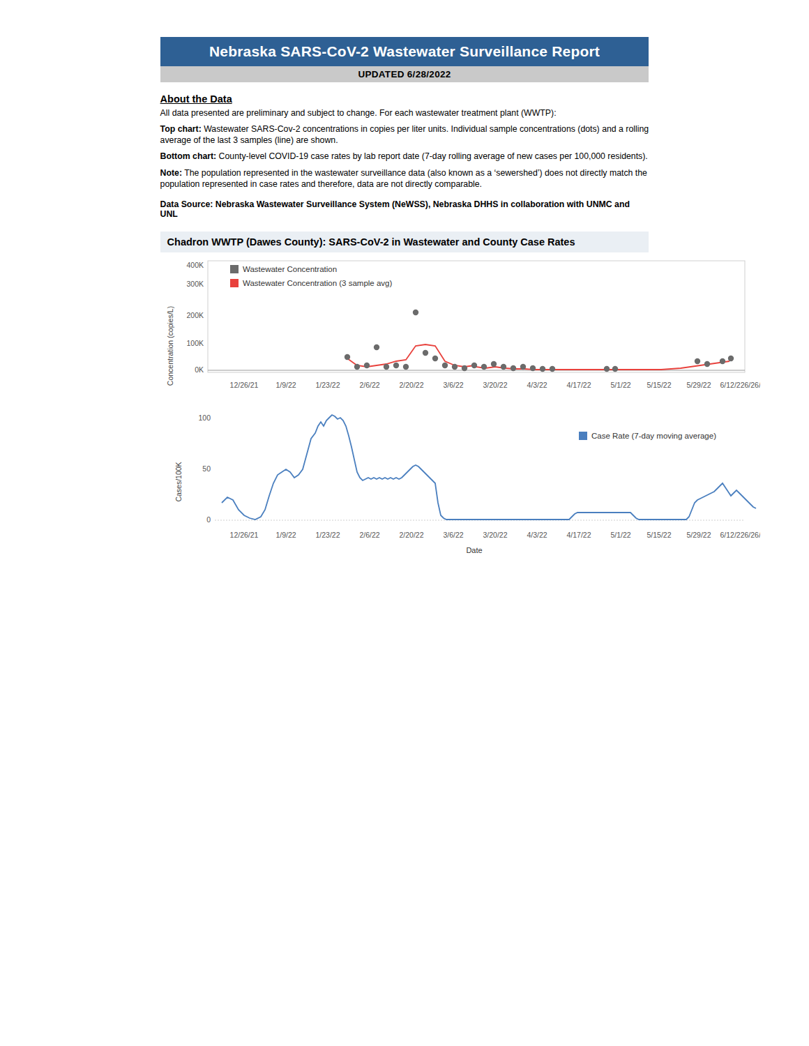Nebraska SARS-CoV-2 Wastewater Surveillance Report
UPDATED 6/28/2022
About the Data
All data presented are preliminary and subject to change. For each wastewater treatment plant (WWTP):
Top chart: Wastewater SARS-Cov-2 concentrations in copies per liter units. Individual sample concentrations (dots) and a rolling average of the last 3 samples (line) are shown.
Bottom chart: County-level COVID-19 case rates by lab report date (7-day rolling average of new cases per 100,000 residents).
Note: The population represented in the wastewater surveillance data (also known as a ‘sewershed’) does not directly match the population represented in case rates and therefore, data are not directly comparable.
Data Source: Nebraska Wastewater Surveillance System (NeWSS), Nebraska DHHS in collaboration with UNMC and UNL
Chadron WWTP (Dawes County): SARS-CoV-2 in Wastewater and County Case Rates
Concentration (copies/L) 400K 300K 200K 100K 0K Wastewater Concentration Wastewater Concentration (3 sample avg) 12/26/21 1/9/22 1/23/22 2/6/22 2/20/22 3/6/22 3/20/22 4/3/22 4/17/22 5/1/22 5/15/22 5/29/22 6/12/22 6/26/22
Cases/100K 100 50 0 Case Rate (7-day moving average) 12/26/21 1/9/22 1/23/22 2/6/22 2/20/22 3/6/22 3/20/22 4/3/22 4/17/22 5/1/22 5/15/22 5/29/22 6/12/22 6/26/22 Date